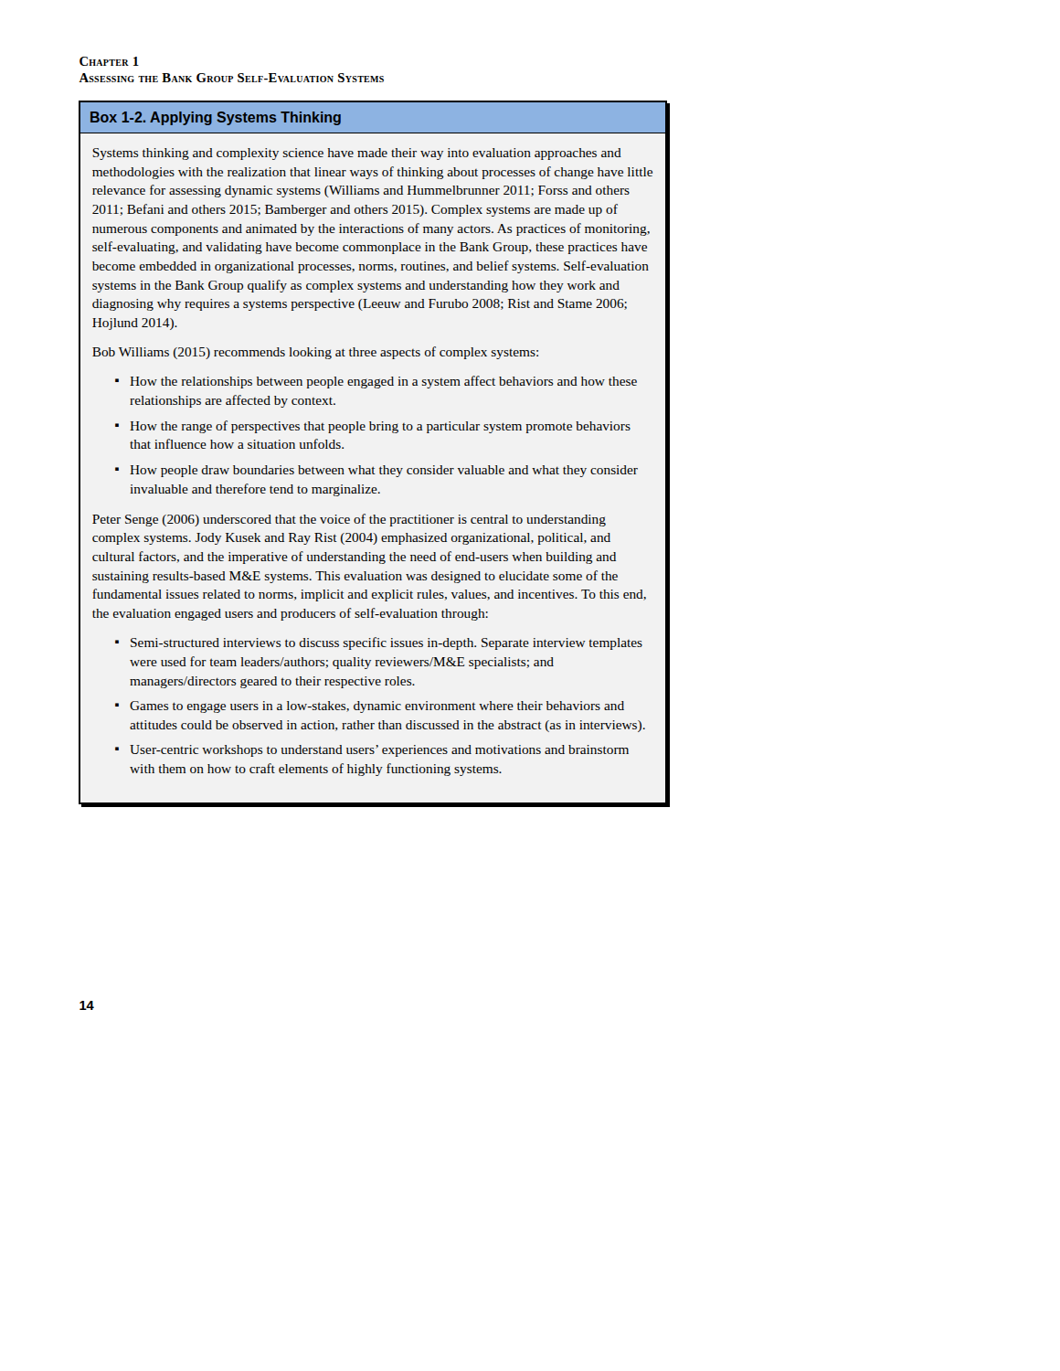Chapter 1 Assessing the Bank Group Self-Evaluation Systems
Box 1-2. Applying Systems Thinking
Systems thinking and complexity science have made their way into evaluation approaches and methodologies with the realization that linear ways of thinking about processes of change have little relevance for assessing dynamic systems (Williams and Hummelbrunner 2011; Forss and others 2011; Befani and others 2015; Bamberger and others 2015). Complex systems are made up of numerous components and animated by the interactions of many actors. As practices of monitoring, self-evaluating, and validating have become commonplace in the Bank Group, these practices have become embedded in organizational processes, norms, routines, and belief systems. Self-evaluation systems in the Bank Group qualify as complex systems and understanding how they work and diagnosing why requires a systems perspective (Leeuw and Furubo 2008; Rist and Stame 2006; Hojlund 2014).
Bob Williams (2015) recommends looking at three aspects of complex systems:
How the relationships between people engaged in a system affect behaviors and how these relationships are affected by context.
How the range of perspectives that people bring to a particular system promote behaviors that influence how a situation unfolds.
How people draw boundaries between what they consider valuable and what they consider invaluable and therefore tend to marginalize.
Peter Senge (2006) underscored that the voice of the practitioner is central to understanding complex systems. Jody Kusek and Ray Rist (2004) emphasized organizational, political, and cultural factors, and the imperative of understanding the need of end-users when building and sustaining results-based M&E systems. This evaluation was designed to elucidate some of the fundamental issues related to norms, implicit and explicit rules, values, and incentives. To this end, the evaluation engaged users and producers of self-evaluation through:
Semi-structured interviews to discuss specific issues in-depth. Separate interview templates were used for team leaders/authors; quality reviewers/M&E specialists; and managers/directors geared to their respective roles.
Games to engage users in a low-stakes, dynamic environment where their behaviors and attitudes could be observed in action, rather than discussed in the abstract (as in interviews).
User-centric workshops to understand users’ experiences and motivations and brainstorm with them on how to craft elements of highly functioning systems.
14